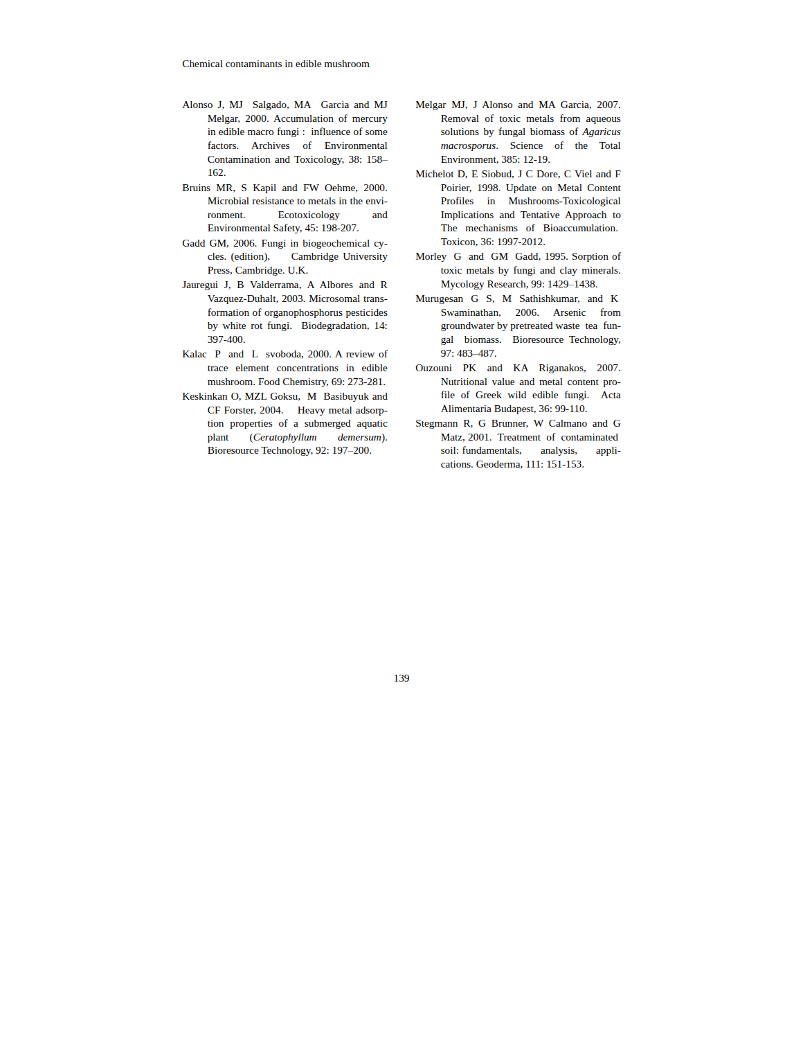Chemical contaminants in edible mushroom
Alonso J, MJ Salgado, MA Garcia and MJ Melgar, 2000. Accumulation of mercury in edible macro fungi : influence of some factors. Archives of Environmental Contamination and Toxicology, 38: 158–162.
Bruins MR, S Kapil and FW Oehme, 2000. Microbial resistance to metals in the environment. Ecotoxicology and Environmental Safety, 45: 198-207.
Gadd GM, 2006. Fungi in biogeochemical cycles. (edition), Cambridge University Press, Cambridge. U.K.
Jauregui J, B Valderrama, A Albores and R Vazquez-Duhalt, 2003. Microsomal transformation of organophosphorus pesticides by white rot fungi. Biodegradation, 14: 397-400.
Kalac P and L svoboda, 2000. A review of trace element concentrations in edible mushroom. Food Chemistry, 69: 273-281.
Keskinkan O, MZL Goksu, M Basibuyuk and CF Forster, 2004. Heavy metal adsorption properties of a submerged aquatic plant (Ceratophyllum demersum). Bioresource Technology, 92: 197–200.
Melgar MJ, J Alonso and MA Garcia, 2007. Removal of toxic metals from aqueous solutions by fungal biomass of Agaricus macrosporus. Science of the Total Environment, 385: 12-19.
Michelot D, E Siobud, J C Dore, C Viel and F Poirier, 1998. Update on Metal Content Profiles in Mushrooms-Toxicological Implications and Tentative Approach to The mechanisms of Bioaccumulation. Toxicon, 36: 1997-2012.
Morley G and GM Gadd, 1995. Sorption of toxic metals by fungi and clay minerals. Mycology Research, 99: 1429–1438.
Murugesan G S, M Sathishkumar, and K Swaminathan, 2006. Arsenic from groundwater by pretreated waste tea fungal biomass. Bioresource Technology, 97: 483–487.
Ouzouni PK and KA Riganakos, 2007. Nutritional value and metal content profile of Greek wild edible fungi. Acta Alimentaria Budapest, 36: 99-110.
Stegmann R, G Brunner, W Calmano and G Matz, 2001. Treatment of contaminated soil: fundamentals, analysis, applications. Geoderma, 111: 151-153.
139